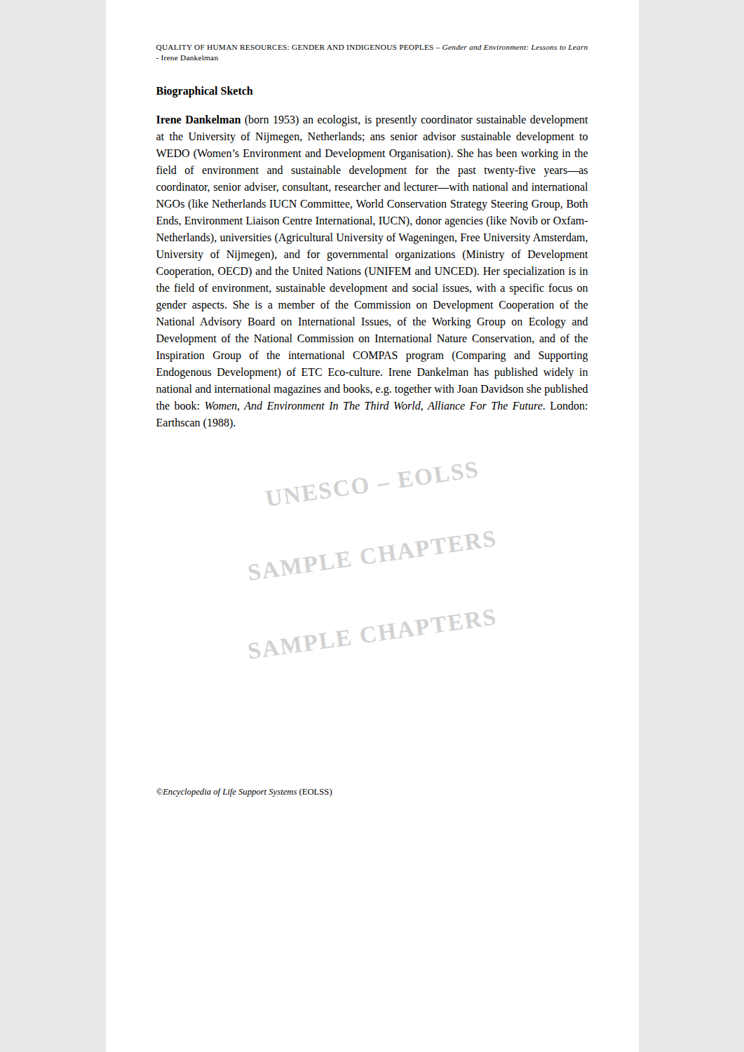QUALITY OF HUMAN RESOURCES: GENDER AND INDIGENOUS PEOPLES – Gender and Environment: Lessons to Learn - Irene Dankelman
Biographical Sketch
Irene Dankelman (born 1953) an ecologist, is presently coordinator sustainable development at the University of Nijmegen, Netherlands; ans senior advisor sustainable development to WEDO (Women’s Environment and Development Organisation). She has been working in the field of environment and sustainable development for the past twenty-five years—as coordinator, senior adviser, consultant, researcher and lecturer—with national and international NGOs (like Netherlands IUCN Committee, World Conservation Strategy Steering Group, Both Ends, Environment Liaison Centre International, IUCN), donor agencies (like Novib or Oxfam-Netherlands), universities (Agricultural University of Wageningen, Free University Amsterdam, University of Nijmegen), and for governmental organizations (Ministry of Development Cooperation, OECD) and the United Nations (UNIFEM and UNCED). Her specialization is in the field of environment, sustainable development and social issues, with a specific focus on gender aspects. She is a member of the Commission on Development Cooperation of the National Advisory Board on International Issues, of the Working Group on Ecology and Development of the National Commission on International Nature Conservation, and of the Inspiration Group of the international COMPAS program (Comparing and Supporting Endogenous Development) of ETC Eco-culture. Irene Dankelman has published widely in national and international magazines and books, e.g. together with Joan Davidson she published the book: Women, And Environment In The Third World, Alliance For The Future. London: Earthscan (1988).
UNESCO – EOLSS SAMPLE CHAPTERS SAMPLE CHAPTERS
©Encyclopedia of Life Support Systems (EOLSS)